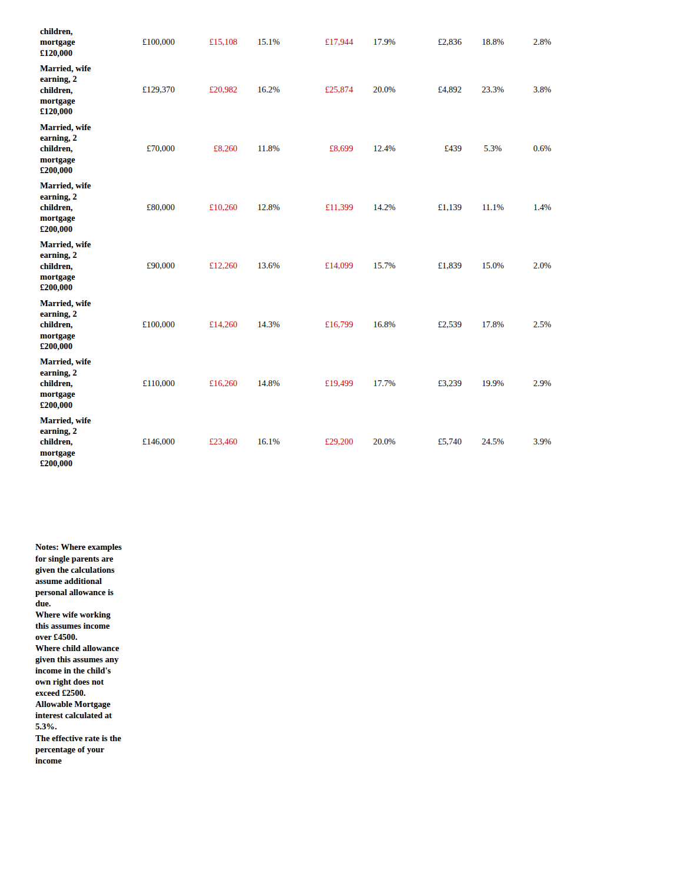| children, mortgage £120,000 | £100,000 | £15,108 | 15.1% | £17,944 | 17.9% | £2,836 | 18.8% | 2.8% |
| Married, wife earning, 2 children, mortgage £120,000 | £129,370 | £20,982 | 16.2% | £25,874 | 20.0% | £4,892 | 23.3% | 3.8% |
| Married, wife earning, 2 children, mortgage £200,000 | £70,000 | £8,260 | 11.8% | £8,699 | 12.4% | £439 | 5.3% | 0.6% |
| Married, wife earning, 2 children, mortgage £200,000 | £80,000 | £10,260 | 12.8% | £11,399 | 14.2% | £1,139 | 11.1% | 1.4% |
| Married, wife earning, 2 children, mortgage £200,000 | £90,000 | £12,260 | 13.6% | £14,099 | 15.7% | £1,839 | 15.0% | 2.0% |
| Married, wife earning, 2 children, mortgage £200,000 | £100,000 | £14,260 | 14.3% | £16,799 | 16.8% | £2,539 | 17.8% | 2.5% |
| Married, wife earning, 2 children, mortgage £200,000 | £110,000 | £16,260 | 14.8% | £19,499 | 17.7% | £3,239 | 19.9% | 2.9% |
| Married, wife earning, 2 children, mortgage £200,000 | £146,000 | £23,460 | 16.1% | £29,200 | 20.0% | £5,740 | 24.5% | 3.9% |
Notes: Where examples for single parents are given the calculations assume additional personal allowance is due.
Where wife working this assumes income over £4500.
Where child allowance given this assumes any income in the child's own right does not exceed £2500.
Allowable Mortgage interest calculated at 5.3%.
The effective rate is the percentage of your income